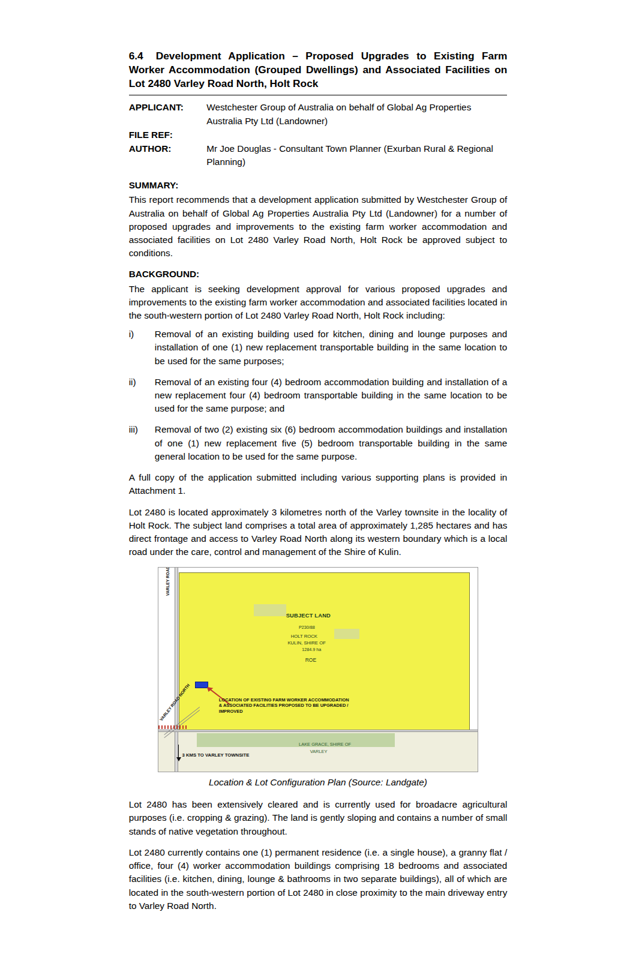6.4 Development Application – Proposed Upgrades to Existing Farm Worker Accommodation (Grouped Dwellings) and Associated Facilities on Lot 2480 Varley Road North, Holt Rock
Applicant:
Westchester Group of Australia on behalf of Global Ag Properties Australia Pty Ltd (Landowner)
File Ref:
Author:
Mr Joe Douglas - Consultant Town Planner (Exurban Rural & Regional Planning)
Summary:
This report recommends that a development application submitted by Westchester Group of Australia on behalf of Global Ag Properties Australia Pty Ltd (Landowner) for a number of proposed upgrades and improvements to the existing farm worker accommodation and associated facilities on Lot 2480 Varley Road North, Holt Rock be approved subject to conditions.
Background:
The applicant is seeking development approval for various proposed upgrades and improvements to the existing farm worker accommodation and associated facilities located in the south-western portion of Lot 2480 Varley Road North, Holt Rock including:
i) Removal of an existing building used for kitchen, dining and lounge purposes and installation of one (1) new replacement transportable building in the same location to be used for the same purposes;
ii) Removal of an existing four (4) bedroom accommodation building and installation of a new replacement four (4) bedroom transportable building in the same location to be used for the same purpose; and
iii) Removal of two (2) existing six (6) bedroom accommodation buildings and installation of one (1) new replacement five (5) bedroom transportable building in the same general location to be used for the same purpose.
A full copy of the application submitted including various supporting plans is provided in Attachment 1.
Lot 2480 is located approximately 3 kilometres north of the Varley townsite in the locality of Holt Rock. The subject land comprises a total area of approximately 1,285 hectares and has direct frontage and access to Varley Road North along its western boundary which is a local road under the care, control and management of the Shire of Kulin.
SUBJECT LAND
P230/88
HOLT ROCK
KULIN, SHIRE OF
1284.9 ha
ROE
LOCATION OF EXISTING FARM WORKER ACCOMMODATION
& ASSOCIATED FACILITIES PROPOSED TO BE UPGRADED /
IMPROVED
LAKE GRACE, SHIRE OF
VARLEY
3 KMS TO VARLEY TOWNSITE
VARLEY ROAD NORTH
VARLEY ROAD NORTH
Location & Lot Configuration Plan (Source: Landgate)
Lot 2480 has been extensively cleared and is currently used for broadacre agricultural purposes (i.e. cropping & grazing). The land is gently sloping and contains a number of small stands of native vegetation throughout.
Lot 2480 currently contains one (1) permanent residence (i.e. a single house), a granny flat / office, four (4) worker accommodation buildings comprising 18 bedrooms and associated facilities (i.e. kitchen, dining, lounge & bathrooms in two separate buildings), all of which are located in the south-western portion of Lot 2480 in close proximity to the main driveway entry to Varley Road North.